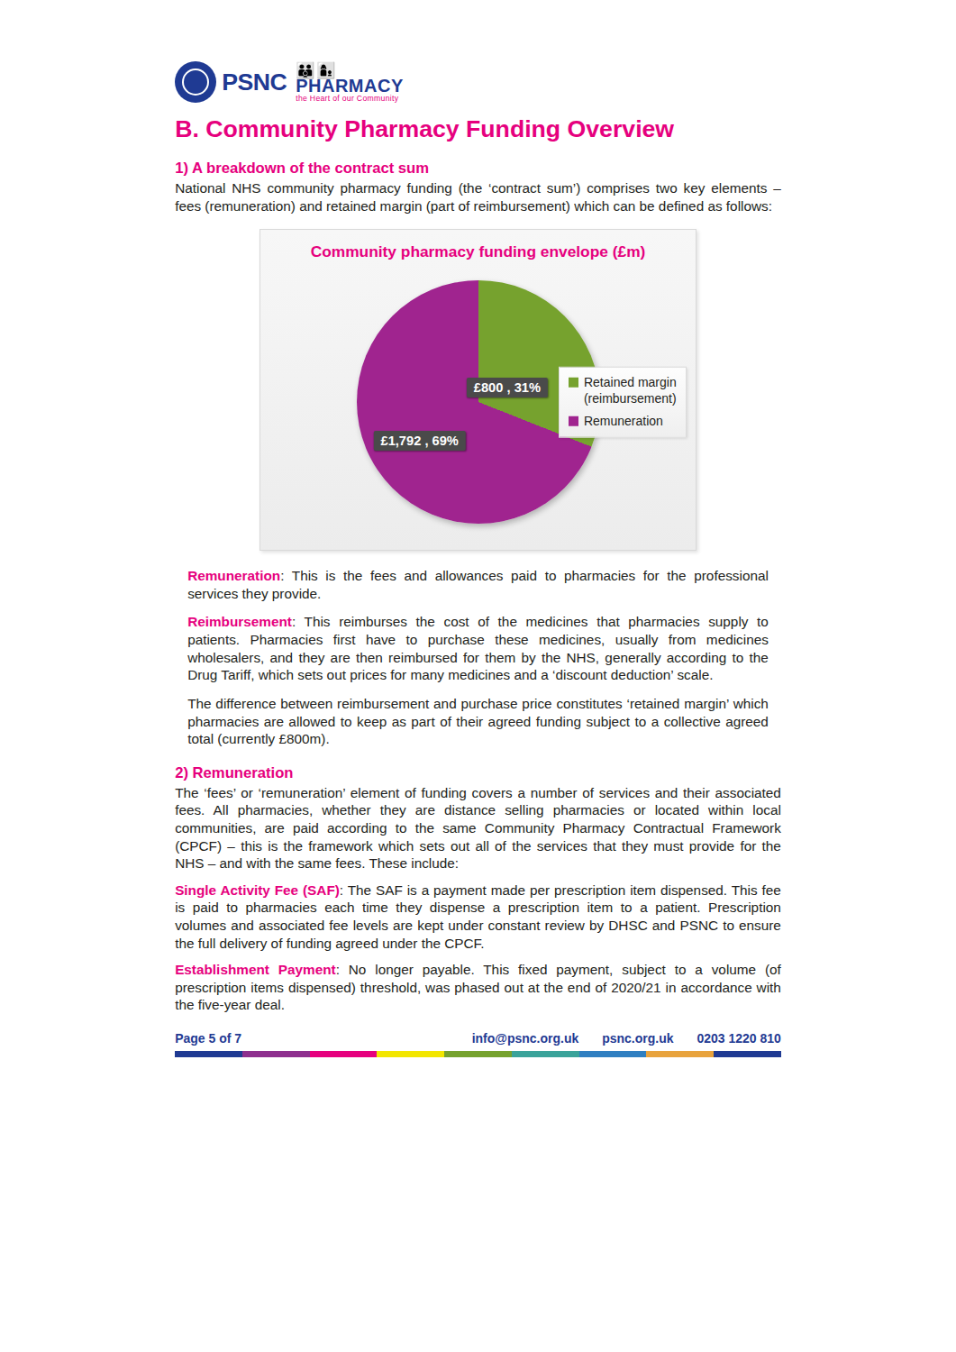PSNC
👪👩‍👦
PHARMACY
the Heart of our Community
B. Community Pharmacy Funding Overview
1) A breakdown of the contract sum
National NHS community pharmacy funding (the ‘contract sum’) comprises two key elements – fees (remuneration) and retained margin (part of reimbursement) which can be defined as follows:
Community pharmacy funding envelope (£m)
£800 , 31%
£1,792 , 69%
Retained margin
(reimbursement)
Remuneration
Remuneration: This is the fees and allowances paid to pharmacies for the professional services they provide.
Reimbursement: This reimburses the cost of the medicines that pharmacies supply to patients. Pharmacies first have to purchase these medicines, usually from medicines wholesalers, and they are then reimbursed for them by the NHS, generally according to the Drug Tariff, which sets out prices for many medicines and a ‘discount deduction’ scale.
The difference between reimbursement and purchase price constitutes ‘retained margin’ which pharmacies are allowed to keep as part of their agreed funding subject to a collective agreed total (currently £800m).
2) Remuneration
The ‘fees’ or ‘remuneration’ element of funding covers a number of services and their associated fees. All pharmacies, whether they are distance selling pharmacies or located within local communities, are paid according to the same Community Pharmacy Contractual Framework (CPCF) – this is the framework which sets out all of the services that they must provide for the NHS – and with the same fees. These include:
Single Activity Fee (SAF): The SAF is a payment made per prescription item dispensed. This fee is paid to pharmacies each time they dispense a prescription item to a patient. Prescription volumes and associated fee levels are kept under constant review by DHSC and PSNC to ensure the full delivery of funding agreed under the CPCF.
Establishment Payment: No longer payable. This fixed payment, subject to a volume (of prescription items dispensed) threshold, was phased out at the end of 2020/21 in accordance with the five-year deal.
Page 5 of 7
info@psnc.org.uk psnc.org.uk 0203 1220 810